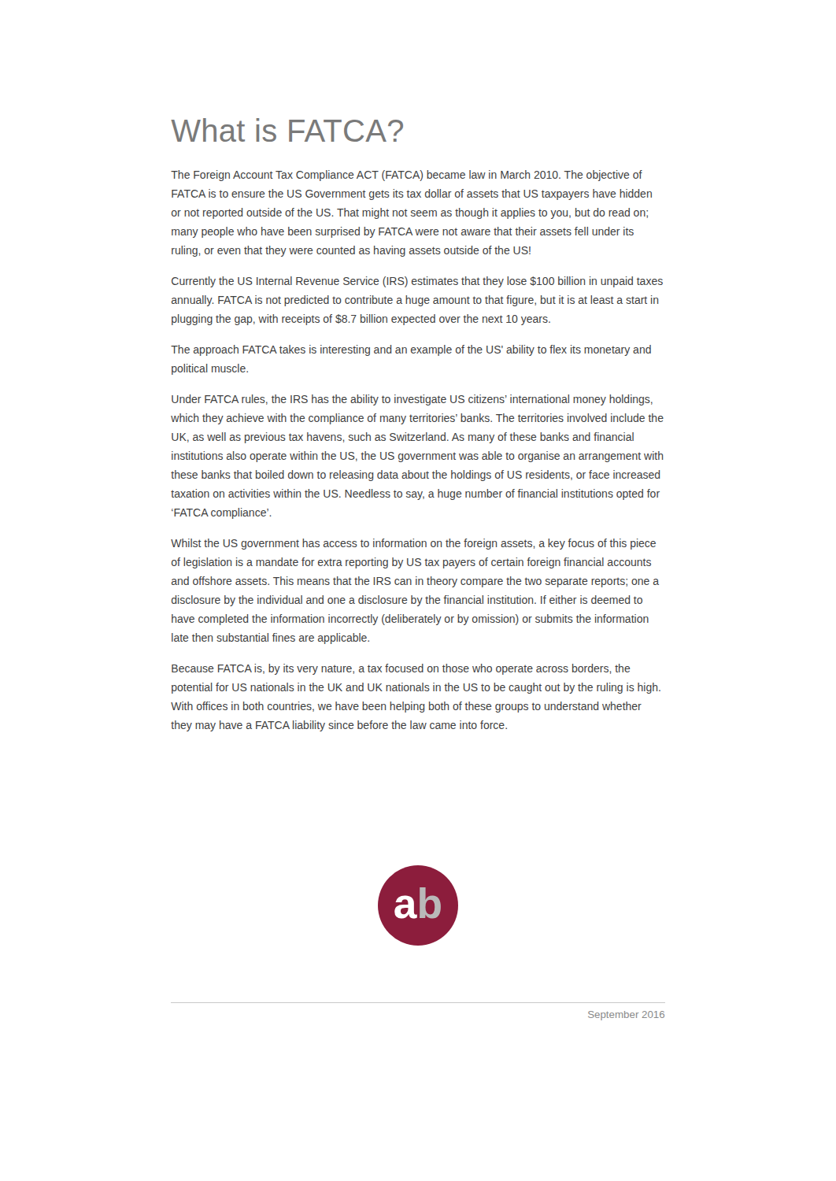What is FATCA?
The Foreign Account Tax Compliance ACT (FATCA) became law in March 2010. The objective of FATCA is to ensure the US Government gets its tax dollar of assets that US taxpayers have hidden or not reported outside of the US. That might not seem as though it applies to you, but do read on; many people who have been surprised by FATCA were not aware that their assets fell under its ruling, or even that they were counted as having assets outside of the US!
Currently the US Internal Revenue Service (IRS) estimates that they lose $100 billion in unpaid taxes annually. FATCA is not predicted to contribute a huge amount to that figure, but it is at least a start in plugging the gap, with receipts of $8.7 billion expected over the next 10 years.
The approach FATCA takes is interesting and an example of the US' ability to flex its monetary and political muscle.
Under FATCA rules, the IRS has the ability to investigate US citizens’ international money holdings, which they achieve with the compliance of many territories’ banks. The territories involved include the UK, as well as previous tax havens, such as Switzerland. As many of these banks and financial institutions also operate within the US, the US government was able to organise an arrangement with these banks that boiled down to releasing data about the holdings of US residents, or face increased taxation on activities within the US. Needless to say, a huge number of financial institutions opted for ‘FATCA compliance’.
Whilst the US government has access to information on the foreign assets, a key focus of this piece of legislation is a mandate for extra reporting by US tax payers of certain foreign financial accounts and offshore assets. This means that the IRS can in theory compare the two separate reports; one a disclosure by the individual and one a disclosure by the financial institution. If either is deemed to have completed the information incorrectly (deliberately or by omission) or submits the information late then substantial fines are applicable.
Because FATCA is, by its very nature, a tax focused on those who operate across borders, the potential for US nationals in the UK and UK nationals in the US to be caught out by the ruling is high. With offices in both countries, we have been helping both of these groups to understand whether they may have a FATCA liability since before the law came into force.
ab
September 2016